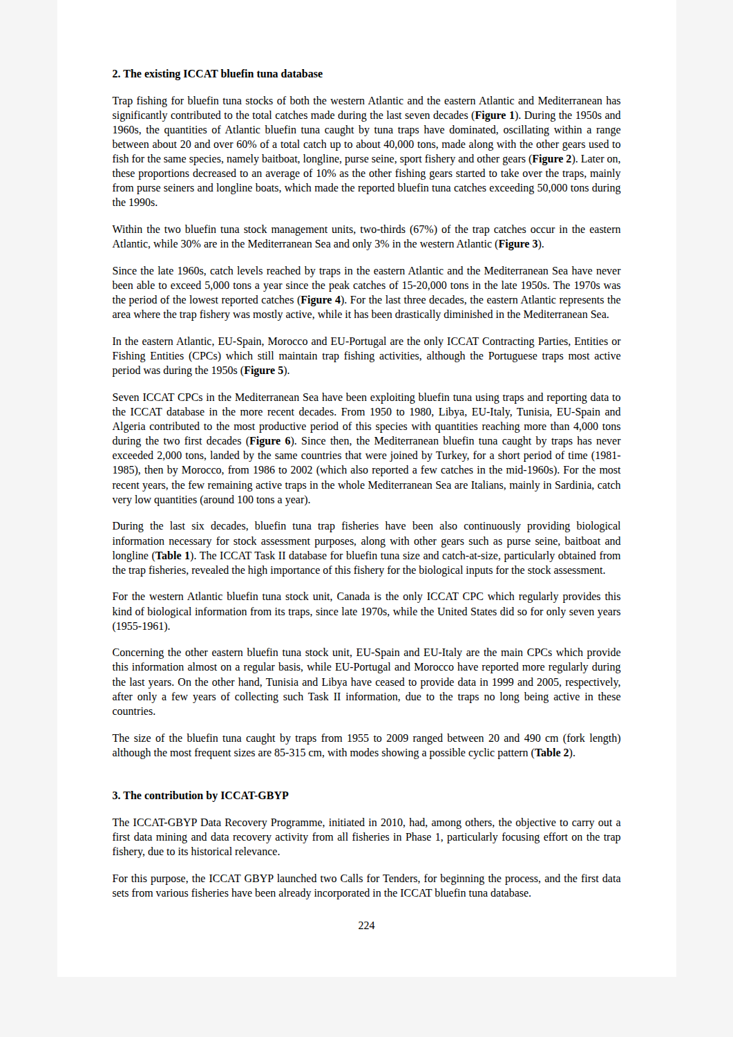2. The existing ICCAT bluefin tuna database
Trap fishing for bluefin tuna stocks of both the western Atlantic and the eastern Atlantic and Mediterranean has significantly contributed to the total catches made during the last seven decades (Figure 1). During the 1950s and 1960s, the quantities of Atlantic bluefin tuna caught by tuna traps have dominated, oscillating within a range between about 20 and over 60% of a total catch up to about 40,000 tons, made along with the other gears used to fish for the same species, namely baitboat, longline, purse seine, sport fishery and other gears (Figure 2). Later on, these proportions decreased to an average of 10% as the other fishing gears started to take over the traps, mainly from purse seiners and longline boats, which made the reported bluefin tuna catches exceeding 50,000 tons during the 1990s.
Within the two bluefin tuna stock management units, two-thirds (67%) of the trap catches occur in the eastern Atlantic, while 30% are in the Mediterranean Sea and only 3% in the western Atlantic (Figure 3).
Since the late 1960s, catch levels reached by traps in the eastern Atlantic and the Mediterranean Sea have never been able to exceed 5,000 tons a year since the peak catches of 15-20,000 tons in the late 1950s. The 1970s was the period of the lowest reported catches (Figure 4). For the last three decades, the eastern Atlantic represents the area where the trap fishery was mostly active, while it has been drastically diminished in the Mediterranean Sea.
In the eastern Atlantic, EU-Spain, Morocco and EU-Portugal are the only ICCAT Contracting Parties, Entities or Fishing Entities (CPCs) which still maintain trap fishing activities, although the Portuguese traps most active period was during the 1950s (Figure 5).
Seven ICCAT CPCs in the Mediterranean Sea have been exploiting bluefin tuna using traps and reporting data to the ICCAT database in the more recent decades. From 1950 to 1980, Libya, EU-Italy, Tunisia, EU-Spain and Algeria contributed to the most productive period of this species with quantities reaching more than 4,000 tons during the two first decades (Figure 6). Since then, the Mediterranean bluefin tuna caught by traps has never exceeded 2,000 tons, landed by the same countries that were joined by Turkey, for a short period of time (1981-1985), then by Morocco, from 1986 to 2002 (which also reported a few catches in the mid-1960s). For the most recent years, the few remaining active traps in the whole Mediterranean Sea are Italians, mainly in Sardinia, catch very low quantities (around 100 tons a year).
During the last six decades, bluefin tuna trap fisheries have been also continuously providing biological information necessary for stock assessment purposes, along with other gears such as purse seine, baitboat and longline (Table 1). The ICCAT Task II database for bluefin tuna size and catch-at-size, particularly obtained from the trap fisheries, revealed the high importance of this fishery for the biological inputs for the stock assessment.
For the western Atlantic bluefin tuna stock unit, Canada is the only ICCAT CPC which regularly provides this kind of biological information from its traps, since late 1970s, while the United States did so for only seven years (1955-1961).
Concerning the other eastern bluefin tuna stock unit, EU-Spain and EU-Italy are the main CPCs which provide this information almost on a regular basis, while EU-Portugal and Morocco have reported more regularly during the last years. On the other hand, Tunisia and Libya have ceased to provide data in 1999 and 2005, respectively, after only a few years of collecting such Task II information, due to the traps no long being active in these countries.
The size of the bluefin tuna caught by traps from 1955 to 2009 ranged between 20 and 490 cm (fork length) although the most frequent sizes are 85-315 cm, with modes showing a possible cyclic pattern (Table 2).
3. The contribution by ICCAT-GBYP
The ICCAT-GBYP Data Recovery Programme, initiated in 2010, had, among others, the objective to carry out a first data mining and data recovery activity from all fisheries in Phase 1, particularly focusing effort on the trap fishery, due to its historical relevance.
For this purpose, the ICCAT GBYP launched two Calls for Tenders, for beginning the process, and the first data sets from various fisheries have been already incorporated in the ICCAT bluefin tuna database.
224